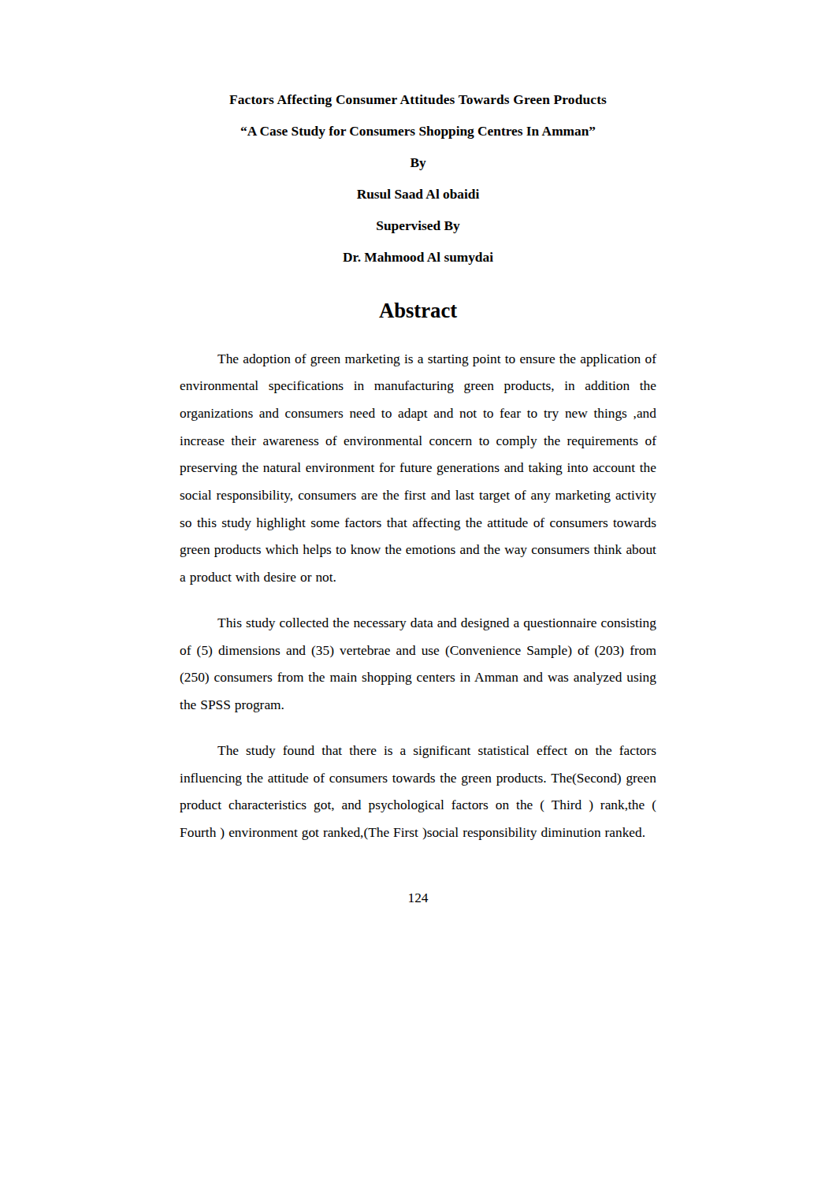Factors Affecting Consumer Attitudes Towards Green Products
“A Case Study for Consumers Shopping Centres In Amman”
By
Rusul Saad Al obaidi
Supervised By
Dr. Mahmood Al sumydai
Abstract
The adoption of green marketing is a starting point to ensure the application of environmental specifications in manufacturing green products, in addition the organizations and consumers need to adapt and not to fear to try new things ,and increase their awareness of environmental concern to comply the requirements of preserving the natural environment for future generations and taking into account the social responsibility, consumers are the first and last target of any marketing activity so this study highlight some factors that affecting the attitude of consumers towards green products which helps to know the emotions and the way consumers think about a product with desire or not.
This study collected the necessary data and designed a questionnaire consisting of (5) dimensions and (35) vertebrae and use (Convenience Sample) of (203) from (250) consumers from the main shopping centers in Amman and was analyzed using the SPSS program.
The study found that there is a significant statistical effect on the factors influencing the attitude of consumers towards the green products. The(Second) green product characteristics got, and psychological factors on the ( Third ) rank,the ( Fourth ) environment got ranked,(The First )social responsibility diminution ranked.
124